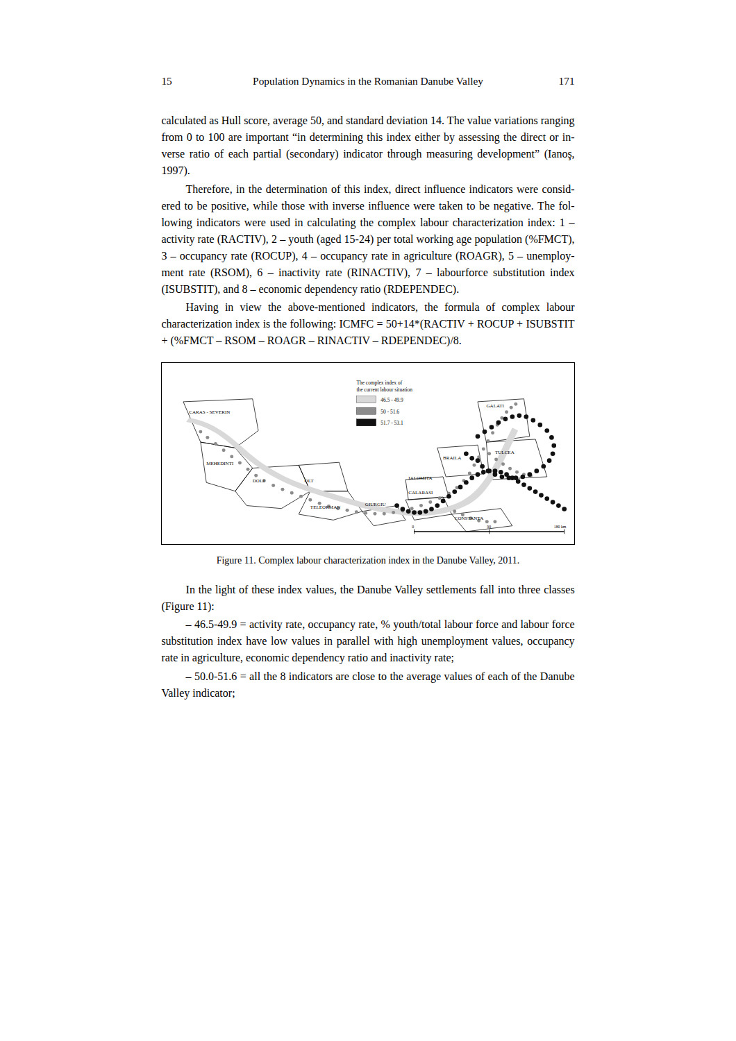15 Population Dynamics in the Romanian Danube Valley 171
calculated as Hull score, average 50, and standard deviation 14. The value variations ranging from 0 to 100 are important “in determining this index either by assessing the direct or inverse ratio of each partial (secondary) indicator through measuring development” (Ianoş, 1997).
Therefore, in the determination of this index, direct influence indicators were considered to be positive, while those with inverse influence were taken to be negative. The following indicators were used in calculating the complex labour characterization index: 1 – activity rate (RACTIV), 2 – youth (aged 15-24) per total working age population (%FMCT), 3 – occupancy rate (ROCUP), 4 – occupancy rate in agriculture (ROAGR), 5 – unemployment rate (RSOM), 6 – inactivity rate (RINACTIV), 7 – labourforce substitution index (ISUBSTIT), and 8 – economic dependency ratio (RDEPENDEC).
Having in view the above-mentioned indicators, the formula of complex labour characterization index is the following: ICMFC = 50+14*(RACTIV + ROCUP + ISUBSTIT + (%FMCT – RSOM – ROAGR – RINACTIV – RDEPENDEC)/8.
The complex index of the current labour situation 46.5 - 49.9 50 - 51.6 51.7 - 53.1 CARAS - SEVERIN MEHEDINTI DOLJ OLT TELEORMAN GIURGIU CALARASI IALOMITA BRAILA GALATI TULCEA CONSTANTA 0 90 180 km
Figure 11. Complex labour characterization index in the Danube Valley, 2011.
In the light of these index values, the Danube Valley settlements fall into three classes (Figure 11):
– 46.5-49.9 = activity rate, occupancy rate, % youth/total labour force and labour force substitution index have low values in parallel with high unemployment values, occupancy rate in agriculture, economic dependency ratio and inactivity rate;
– 50.0-51.6 = all the 8 indicators are close to the average values of each of the Danube Valley indicator;